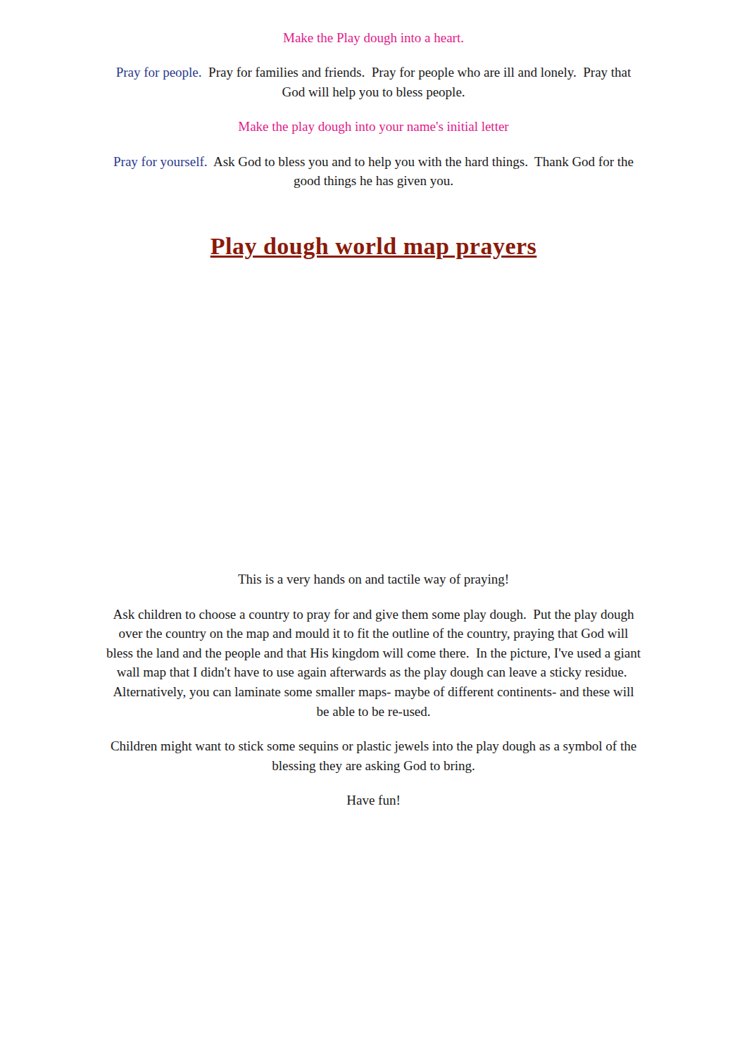Make the Play dough into a heart.
Pray for people. Pray for families and friends. Pray for people who are ill and lonely. Pray that God will help you to bless people.
Make the play dough into your name's initial letter
Pray for yourself. Ask God to bless you and to help you with the hard things. Thank God for the good things he has given you.
Play dough world map prayers
This is a very hands on and tactile way of praying!
Ask children to choose a country to pray for and give them some play dough. Put the play dough over the country on the map and mould it to fit the outline of the country, praying that God will bless the land and the people and that His kingdom will come there. In the picture, I've used a giant wall map that I didn't have to use again afterwards as the play dough can leave a sticky residue. Alternatively, you can laminate some smaller maps- maybe of different continents- and these will be able to be re-used.
Children might want to stick some sequins or plastic jewels into the play dough as a symbol of the blessing they are asking God to bring.
Have fun!